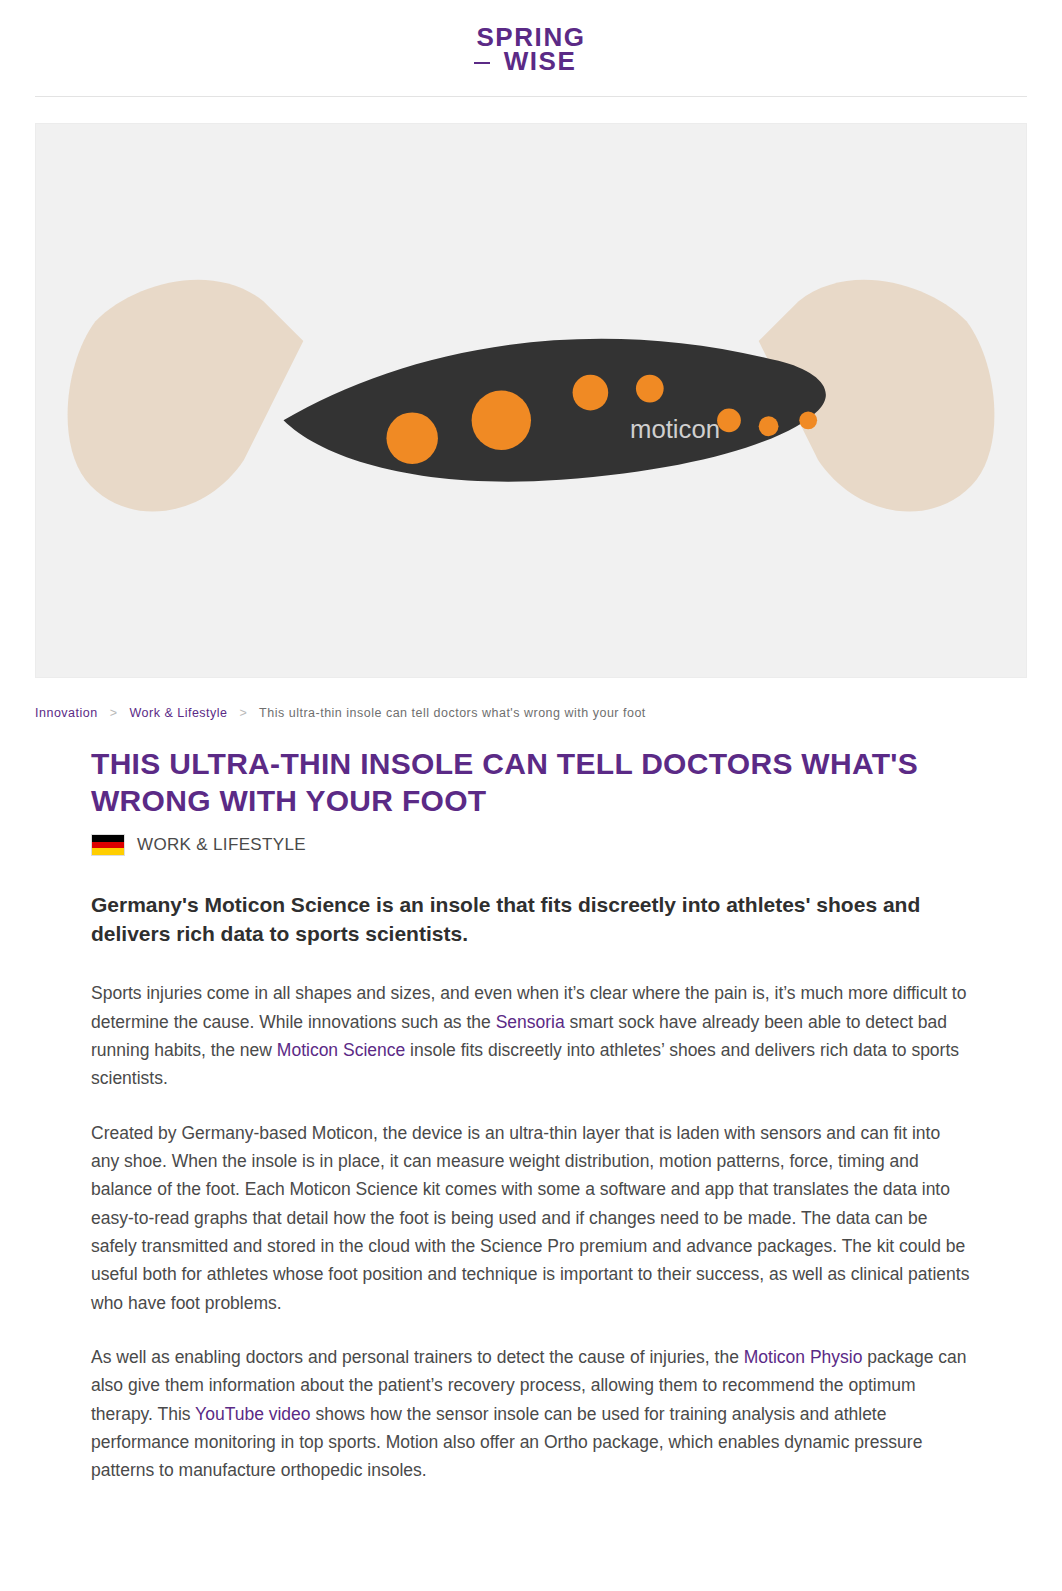SPRING WISE
Innovation > Work & Lifestyle > This ultra-thin insole can tell doctors what's wrong with your foot
This ultra-thin insole can tell doctors what's wrong with your foot
Work & Lifestyle
Germany's Moticon Science is an insole that fits discreetly into athletes' shoes and delivers rich data to sports scientists.
Sports injuries come in all shapes and sizes, and even when it’s clear where the pain is, it’s much more difficult to determine the cause. While innovations such as the Sensoria smart sock have already been able to detect bad running habits, the new Moticon Science insole fits discreetly into athletes’ shoes and delivers rich data to sports scientists.
Created by Germany-based Moticon, the device is an ultra-thin layer that is laden with sensors and can fit into any shoe. When the insole is in place, it can measure weight distribution, motion patterns, force, timing and balance of the foot. Each Moticon Science kit comes with some a software and app that translates the data into easy-to-read graphs that detail how the foot is being used and if changes need to be made. The data can be safely transmitted and stored in the cloud with the Science Pro premium and advance packages. The kit could be useful both for athletes whose foot position and technique is important to their success, as well as clinical patients who have foot problems.
As well as enabling doctors and personal trainers to detect the cause of injuries, the Moticon Physio package can also give them information about the patient’s recovery process, allowing them to recommend the optimum therapy. This YouTube video shows how the sensor insole can be used for training analysis and athlete performance monitoring in top sports. Motion also offer an Ortho package, which enables dynamic pressure patterns to manufacture orthopedic insoles.